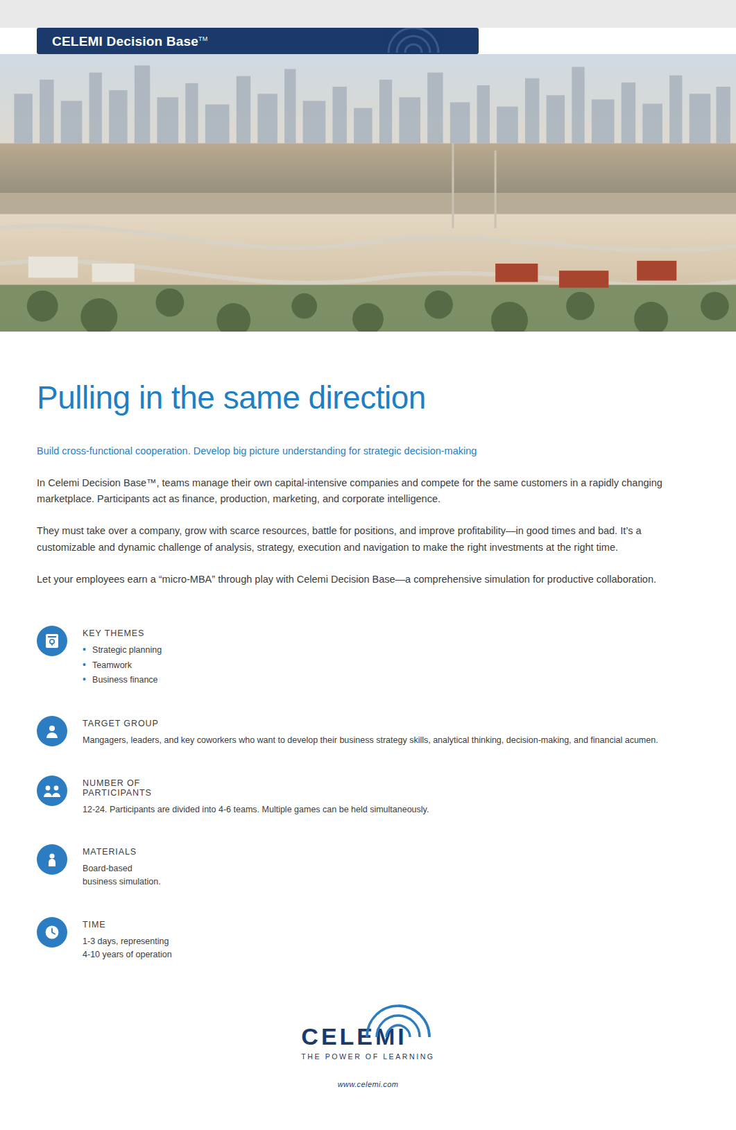CELEMI Decision BaseTM
Pulling in the same direction
Build cross-functional cooperation. Develop big picture understanding for strategic decision-making
In Celemi Decision Base™, teams manage their own capital-intensive companies and compete for the same customers in a rapidly changing marketplace. Participants act as finance, production, marketing, and corporate intelligence.
They must take over a company, grow with scarce resources, battle for positions, and improve profitability—in good times and bad. It’s a customizable and dynamic challenge of analysis, strategy, execution and navigation to make the right investments at the right time.
Let your employees earn a “micro-MBA” through play with Celemi Decision Base—a comprehensive simulation for productive collaboration.
Key themes
Strategic planning
Teamwork
Business finance
Target group
Mangagers, leaders, and key coworkers who want to develop their business strategy skills, analytical thinking, decision-making, and financial acumen.
Number of
participants
12-24. Participants are divided into 4-6 teams. Multiple games can be held simultaneously.
Materials
Board-based
business simulation.
Time
1-3 days, representing
4-10 years of operation
CELEMI
THE POWER OF LEARNING
www.celemi.com